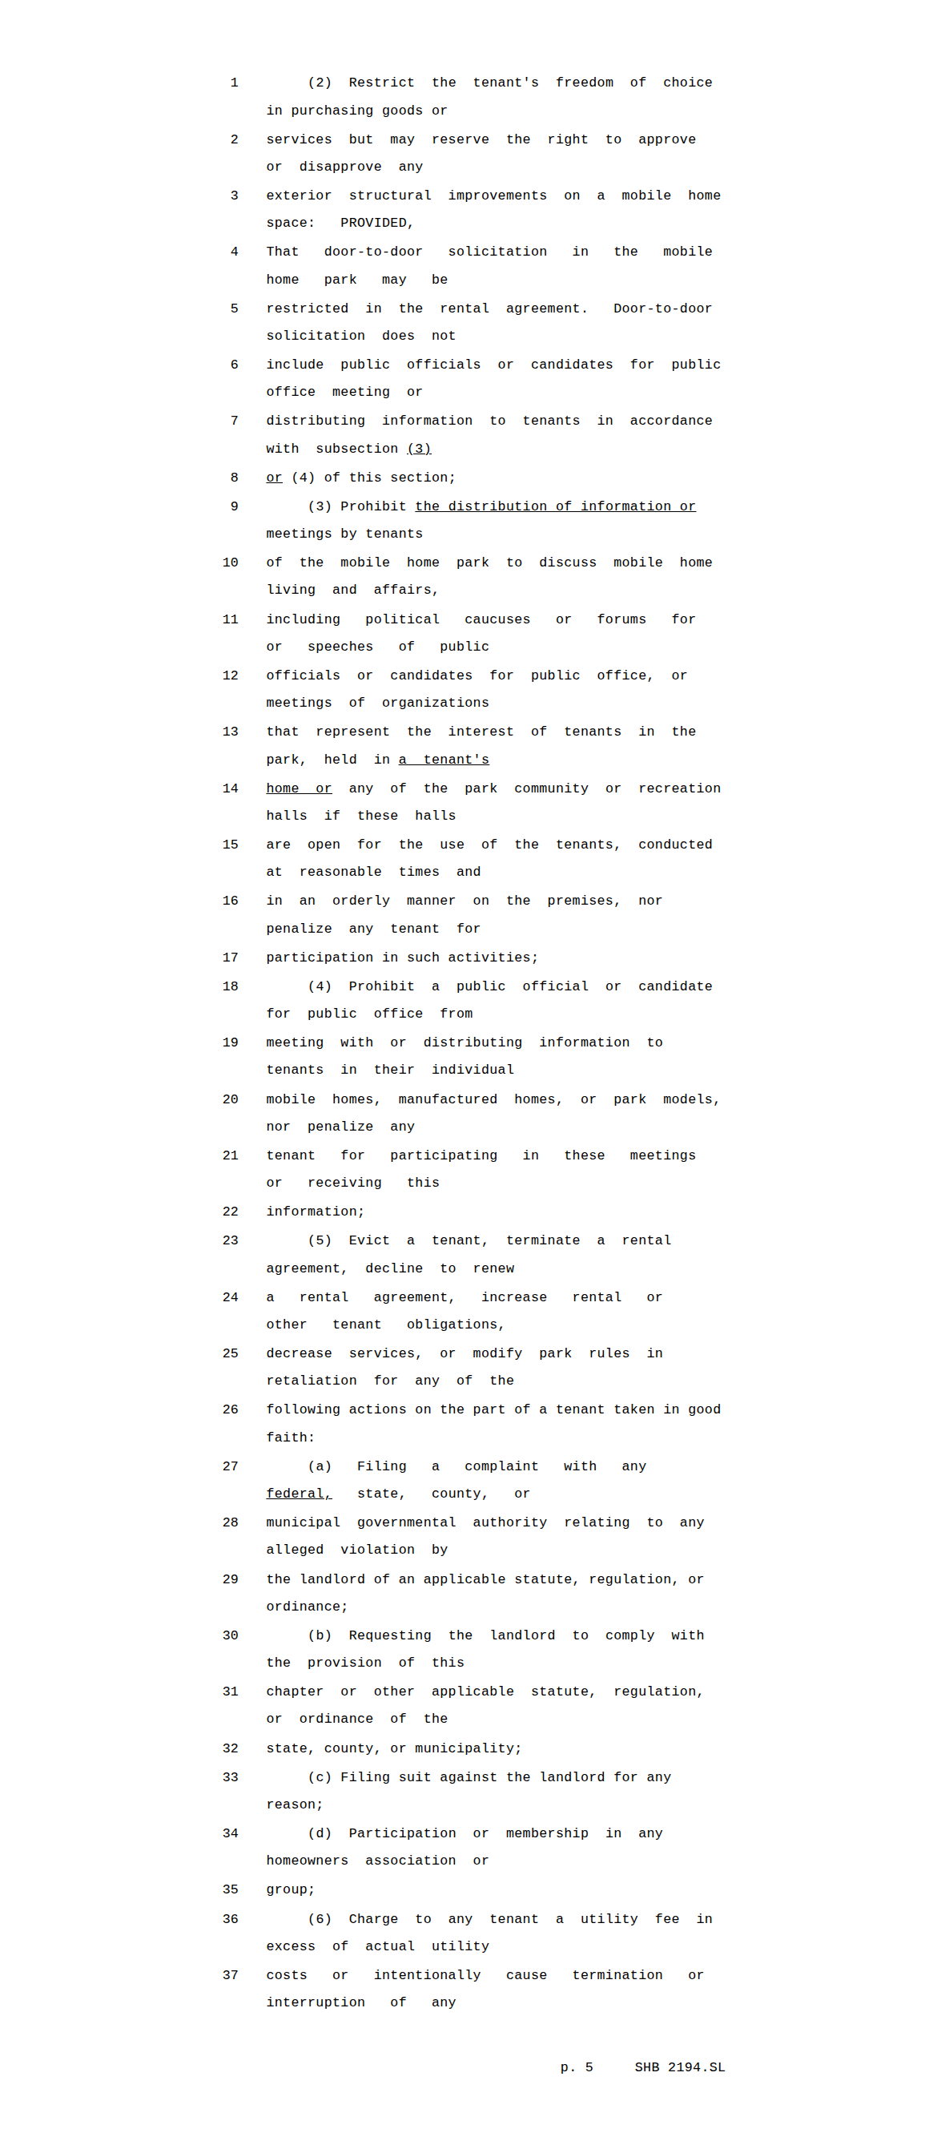| 1 | (2) Restrict the tenant's freedom of choice in purchasing goods or |
| 2 | services but may reserve the right to approve or disapprove any |
| 3 | exterior structural improvements on a mobile home space: PROVIDED, |
| 4 | That door-to-door solicitation in the mobile home park may be |
| 5 | restricted in the rental agreement. Door-to-door solicitation does not |
| 6 | include public officials or candidates for public office meeting or |
| 7 | distributing information to tenants in accordance with subsection (3) |
| 8 | or (4) of this section; |
| 9 | (3) Prohibit the distribution of information or meetings by tenants |
| 10 | of the mobile home park to discuss mobile home living and affairs, |
| 11 | including political caucuses or forums for or speeches of public |
| 12 | officials or candidates for public office, or meetings of organizations |
| 13 | that represent the interest of tenants in the park, held in a tenant's |
| 14 | home or any of the park community or recreation halls if these halls |
| 15 | are open for the use of the tenants, conducted at reasonable times and |
| 16 | in an orderly manner on the premises, nor penalize any tenant for |
| 17 | participation in such activities; |
| 18 | (4) Prohibit a public official or candidate for public office from |
| 19 | meeting with or distributing information to tenants in their individual |
| 20 | mobile homes, manufactured homes, or park models, nor penalize any |
| 21 | tenant for participating in these meetings or receiving this |
| 22 | information; |
| 23 | (5) Evict a tenant, terminate a rental agreement, decline to renew |
| 24 | a rental agreement, increase rental or other tenant obligations, |
| 25 | decrease services, or modify park rules in retaliation for any of the |
| 26 | following actions on the part of a tenant taken in good faith: |
| 27 | (a) Filing a complaint with any federal, state, county, or |
| 28 | municipal governmental authority relating to any alleged violation by |
| 29 | the landlord of an applicable statute, regulation, or ordinance; |
| 30 | (b) Requesting the landlord to comply with the provision of this |
| 31 | chapter or other applicable statute, regulation, or ordinance of the |
| 32 | state, county, or municipality; |
| 33 | (c) Filing suit against the landlord for any reason; |
| 34 | (d) Participation or membership in any homeowners association or |
| 35 | group; |
| 36 | (6) Charge to any tenant a utility fee in excess of actual utility |
| 37 | costs or intentionally cause termination or interruption of any |
p. 5 SHB 2194.SL